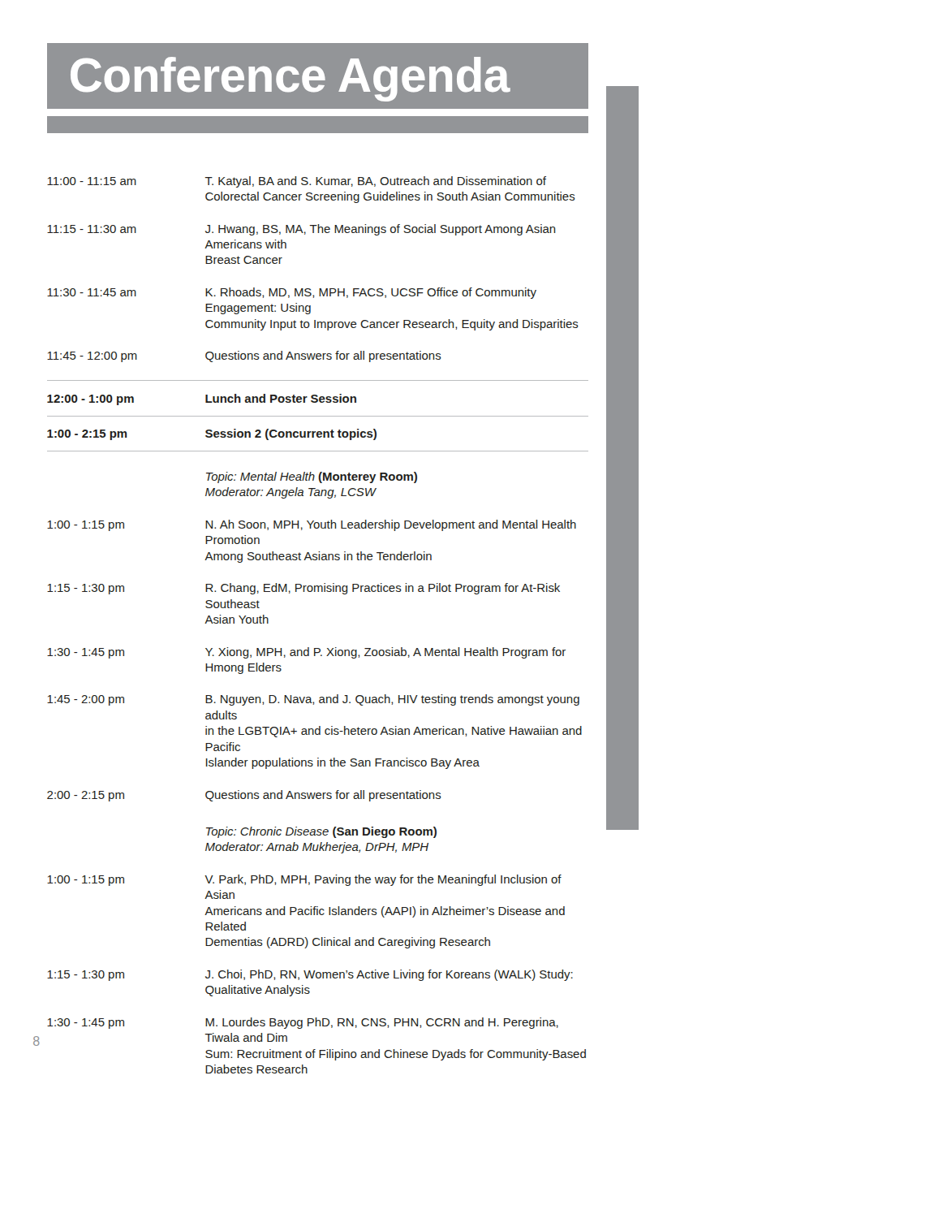Conference Agenda
| 11:00 - 11:15 am | T. Katyal, BA and S. Kumar, BA, Outreach and Dissemination of Colorectal Cancer Screening Guidelines in South Asian Communities |
| 11:15 - 11:30 am | J. Hwang, BS, MA, The Meanings of Social Support Among Asian Americans with Breast Cancer |
| 11:30 - 11:45 am | K. Rhoads, MD, MS, MPH, FACS, UCSF Office of Community Engagement: Using Community Input to Improve Cancer Research, Equity and Disparities |
| 11:45 - 12:00 pm | Questions and Answers for all presentations |
| 12:00 - 1:00 pm | Lunch and Poster Session |
| 1:00 - 2:15 pm | Session 2 (Concurrent topics) |
| | Topic: Mental Health (Monterey Room) Moderator: Angela Tang, LCSW |
| 1:00 - 1:15 pm | N. Ah Soon, MPH, Youth Leadership Development and Mental Health Promotion Among Southeast Asians in the Tenderloin |
| 1:15 - 1:30 pm | R. Chang, EdM, Promising Practices in a Pilot Program for At-Risk Southeast Asian Youth |
| 1:30 - 1:45 pm | Y. Xiong, MPH, and P. Xiong, Zoosiab, A Mental Health Program for Hmong Elders |
| 1:45 - 2:00 pm | B. Nguyen, D. Nava, and J. Quach, HIV testing trends amongst young adults in the LGBTQIA+ and cis-hetero Asian American, Native Hawaiian and Pacific Islander populations in the San Francisco Bay Area |
| 2:00 - 2:15 pm | Questions and Answers for all presentations |
| | Topic: Chronic Disease (San Diego Room) Moderator: Arnab Mukherjea, DrPH, MPH |
| 1:00 - 1:15 pm | V. Park, PhD, MPH, Paving the way for the Meaningful Inclusion of Asian Americans and Pacific Islanders (AAPI) in Alzheimer’s Disease and Related Dementias (ADRD) Clinical and Caregiving Research |
| 1:15 - 1:30 pm | J. Choi, PhD, RN, Women’s Active Living for Koreans (WALK) Study: Qualitative Analysis |
| 1:30 - 1:45 pm | M. Lourdes Bayog PhD, RN, CNS, PHN, CCRN and H. Peregrina, Tiwala and Dim Sum: Recruitment of Filipino and Chinese Dyads for Community-Based Diabetes Research |
8